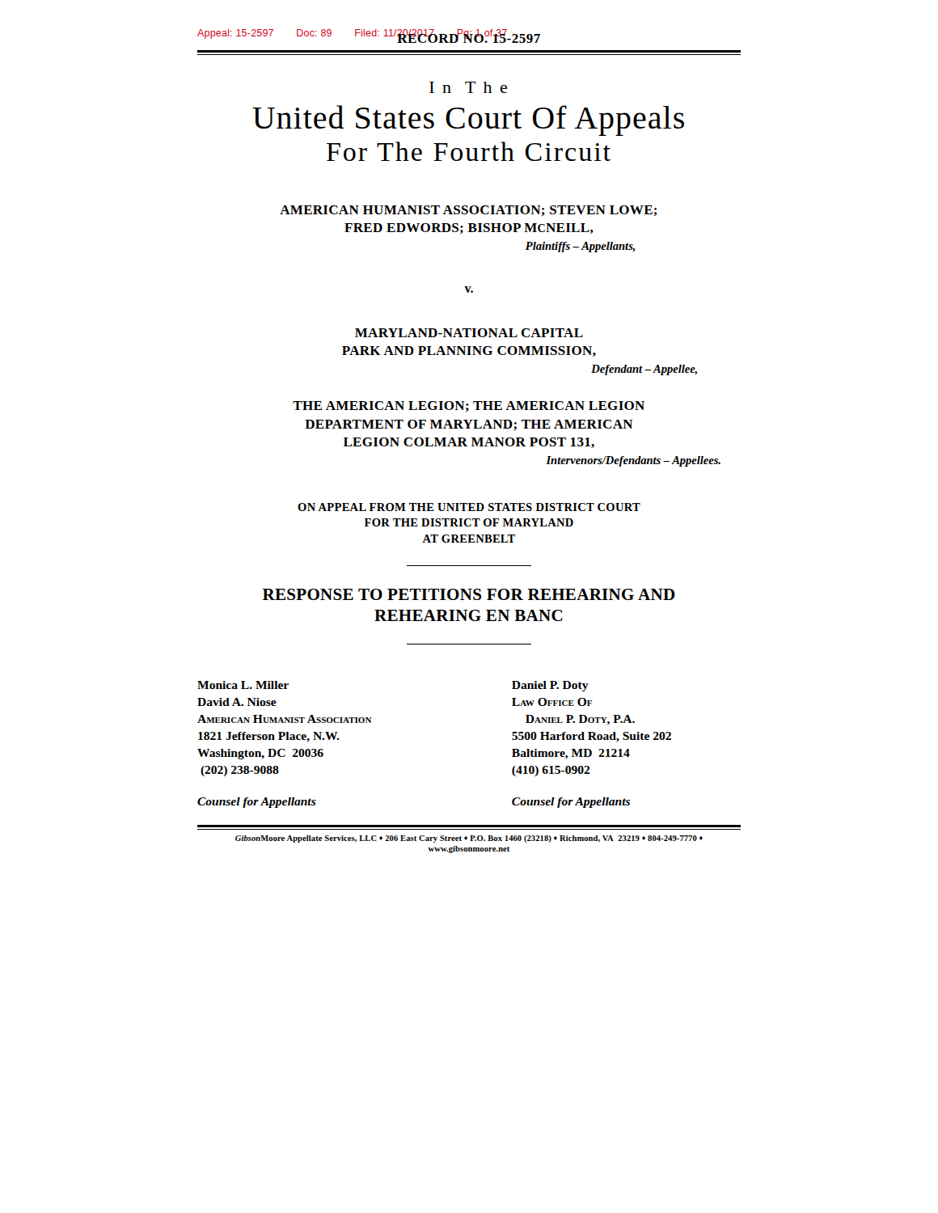Appeal: 15-2597 Doc: 89 Filed: 11/20/2017 Pg: 1 of 37
RECORD NO. 15-2597
I n T h e
United States Court Of Appeals
For The Fourth Circuit
AMERICAN HUMANIST ASSOCIATION; STEVEN LOWE;
FRED EDWORDS; BISHOP MCNEILL,
Plaintiffs – Appellants,
v.
MARYLAND-NATIONAL CAPITAL
PARK AND PLANNING COMMISSION,
Defendant – Appellee,
THE AMERICAN LEGION; THE AMERICAN LEGION
DEPARTMENT OF MARYLAND; THE AMERICAN
LEGION COLMAR MANOR POST 131,
Intervenors/Defendants – Appellees.
ON APPEAL FROM THE UNITED STATES DISTRICT COURT
FOR THE DISTRICT OF MARYLAND
AT GREENBELT
RESPONSE TO PETITIONS FOR REHEARING AND
REHEARING EN BANC
| Monica L. Miller David A. Niose American Humanist Association 1821 Jefferson Place, N.W. Washington, DC 20036 (202) 238-9088 Counsel for Appellants | Daniel P. Doty Law Office Of Daniel P. Doty, P.A. 5500 Harford Road, Suite 202 Baltimore, MD 21214 (410) 615-0902 Counsel for Appellants |
Gibson Moore Appellate Services, LLC ♦ 206 East Cary Street ♦ P.O. Box 1460 (23218) ♦ Richmond, VA 23219 ♦ 804-249-7770 ♦ www.gibsonmoore.net